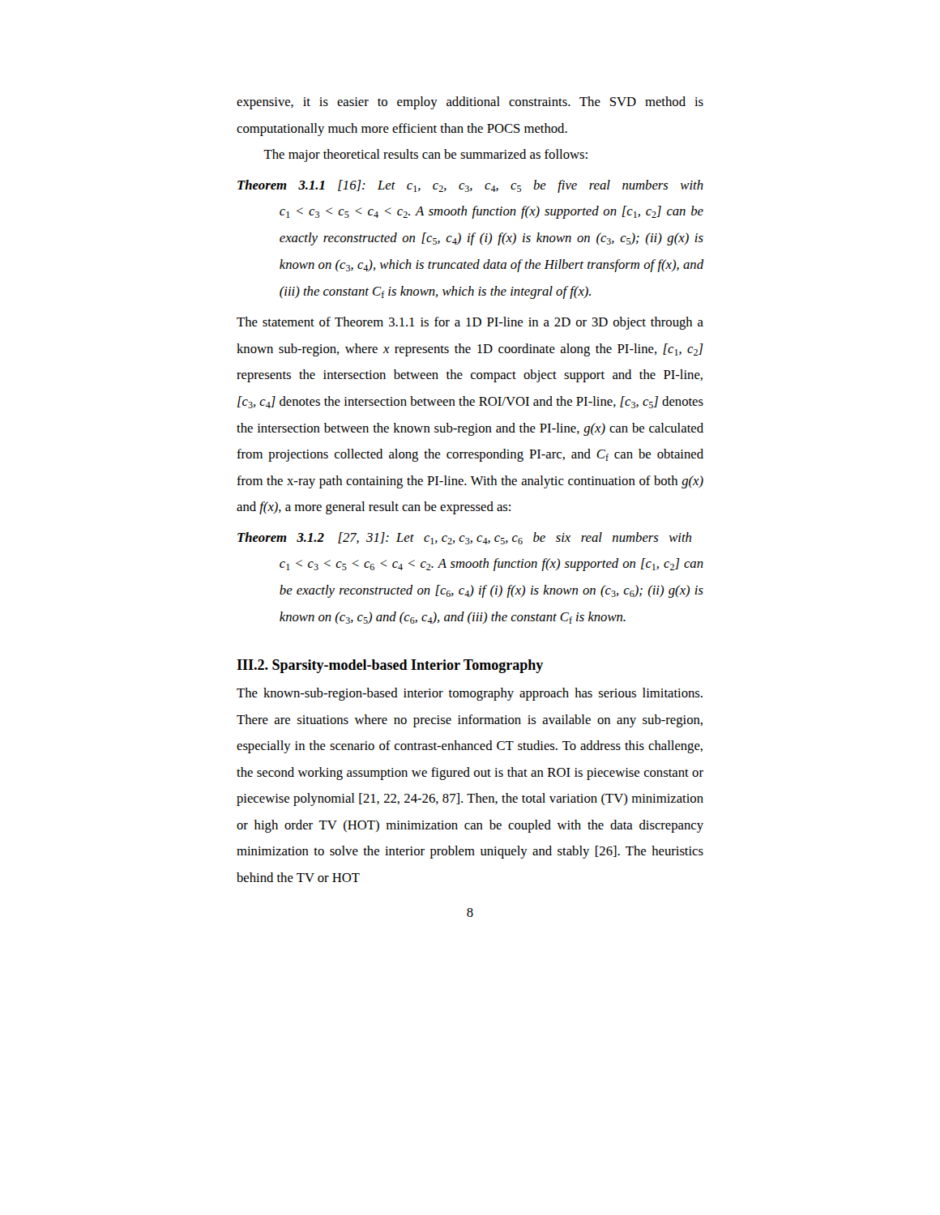expensive, it is easier to employ additional constraints. The SVD method is computationally much more efficient than the POCS method.
The major theoretical results can be summarized as follows:
Theorem 3.1.1 [16]: Let c1, c2, c3, c4, c5 be five real numbers with c1 < c3 < c5 < c4 < c2. A smooth function f(x) supported on [c1, c2] can be exactly reconstructed on [c5, c4) if (i) f(x) is known on (c3, c5); (ii) g(x) is known on (c3, c4), which is truncated data of the Hilbert transform of f(x), and (iii) the constant Cf is known, which is the integral of f(x).
The statement of Theorem 3.1.1 is for a 1D PI-line in a 2D or 3D object through a known sub-region, where x represents the 1D coordinate along the PI-line, [c1, c2] represents the intersection between the compact object support and the PI-line, [c3, c4] denotes the intersection between the ROI/VOI and the PI-line, [c3, c5] denotes the intersection between the known sub-region and the PI-line, g(x) can be calculated from projections collected along the corresponding PI-arc, and Cf can be obtained from the x-ray path containing the PI-line. With the analytic continuation of both g(x) and f(x), a more general result can be expressed as:
Theorem 3.1.2 [27, 31]: Let c1, c2, c3, c4, c5, c6 be six real numbers with c1 < c3 < c5 < c6 < c4 < c2. A smooth function f(x) supported on [c1, c2] can be exactly reconstructed on [c6, c4) if (i) f(x) is known on (c3, c6); (ii) g(x) is known on (c3, c5) and (c6, c4), and (iii) the constant Cf is known.
III.2. Sparsity-model-based Interior Tomography
The known-sub-region-based interior tomography approach has serious limitations. There are situations where no precise information is available on any sub-region, especially in the scenario of contrast-enhanced CT studies. To address this challenge, the second working assumption we figured out is that an ROI is piecewise constant or piecewise polynomial [21, 22, 24-26, 87]. Then, the total variation (TV) minimization or high order TV (HOT) minimization can be coupled with the data discrepancy minimization to solve the interior problem uniquely and stably [26]. The heuristics behind the TV or HOT
8